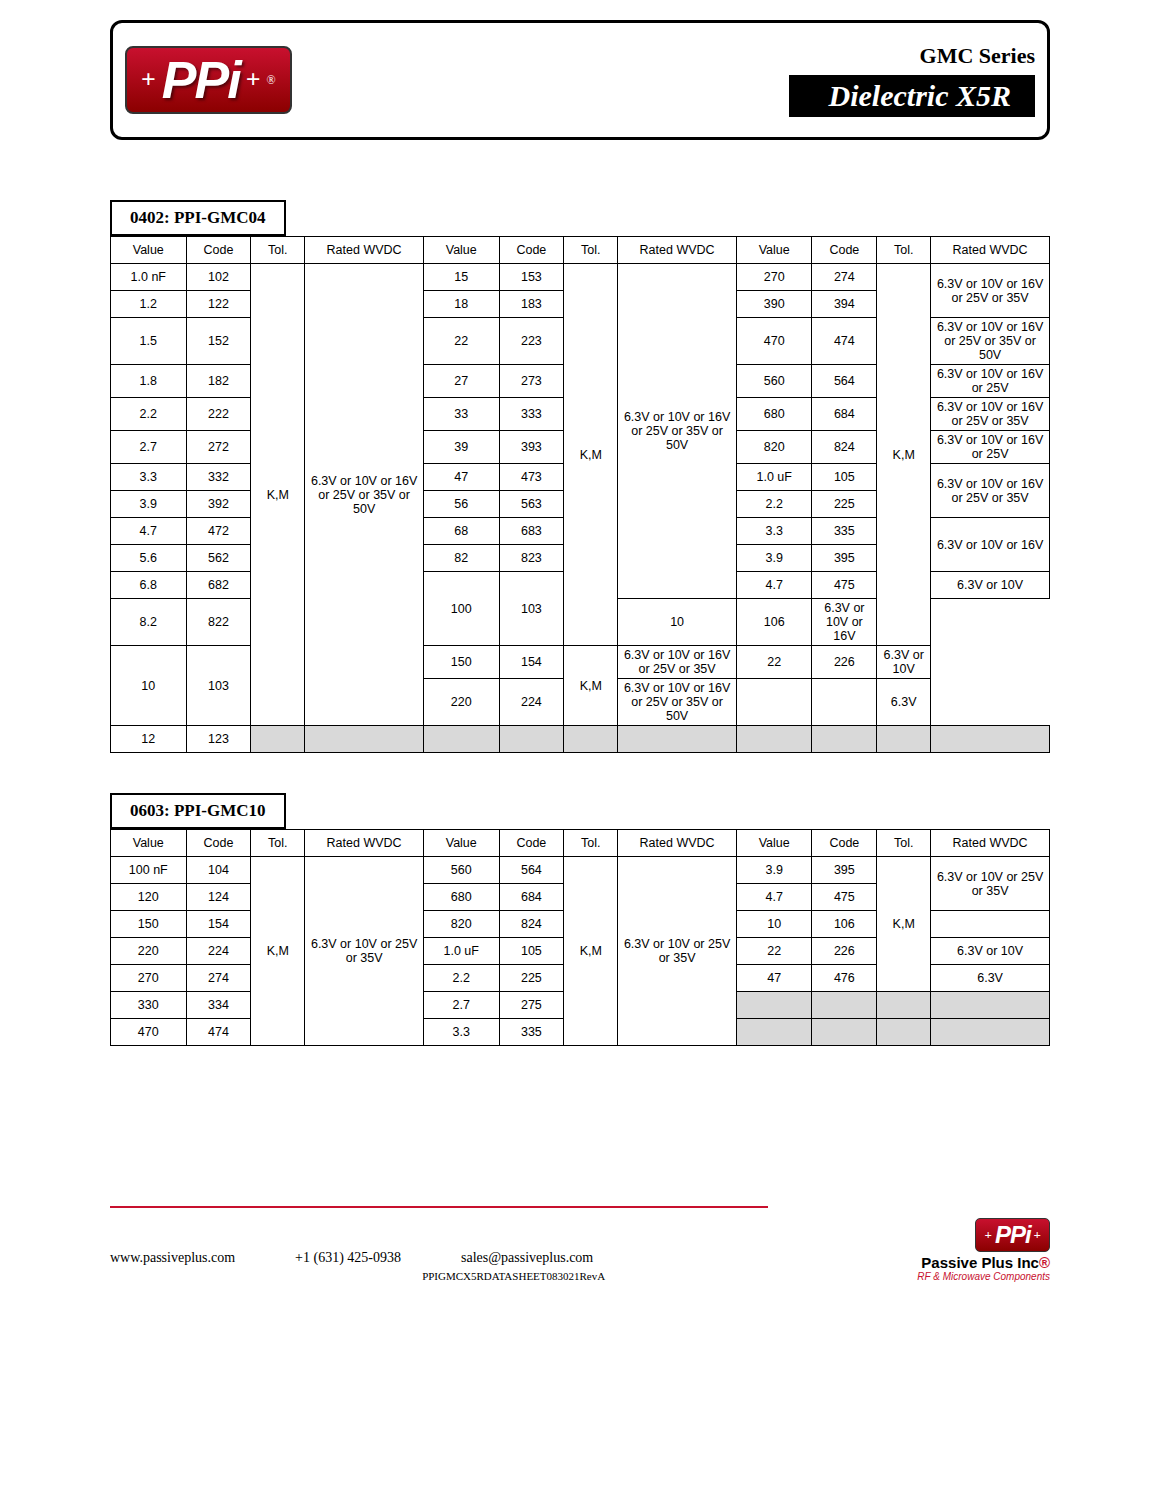+ PPi + ®
GMC Series
Dielectric X5R
0402: PPI-GMC04
| Value | Code | Tol. | Rated WVDC | Value | Code | Tol. | Rated WVDC | Value | Code | Tol. | Rated WVDC |
| --- | --- | --- | --- | --- | --- | --- | --- | --- | --- | --- | --- |
| 1.0 nF | 102 | K,M | 6.3V or 10V or 16V or 25V or 35V or 50V | 15 | 153 | K,M | 6.3V or 10V or 16V or 25V or 35V or 50V | 270 | 274 | K,M | 6.3V or 10V or 16V or 25V or 35V |
| 1.2 | 122 | 18 | 183 | 390 | 394 |
| 1.5 | 152 | 22 | 223 | 470 | 474 | 6.3V or 10V or 16V or 25V or 35V or 50V |
| 1.8 | 182 | 27 | 273 | 560 | 564 | 6.3V or 10V or 16V or 25V |
| 2.2 | 222 | 33 | 333 | 680 | 684 | 6.3V or 10V or 16V or 25V or 35V |
| 2.7 | 272 | 39 | 393 | 820 | 824 | 6.3V or 10V or 16V or 25V |
| 3.3 | 332 | 47 | 473 | 1.0 uF | 105 | 6.3V or 10V or 16V or 25V or 35V |
| 3.9 | 392 | 56 | 563 | 2.2 | 225 |
| 4.7 | 472 | 68 | 683 | 3.3 | 335 | 6.3V or 10V or 16V |
| 5.6 | 562 | 82 | 823 | 3.9 | 395 |
| 6.8 | 682 | 100 | 103 | 4.7 | 475 | 6.3V or 10V |
| 8.2 | 822 | 10 | 106 | 6.3V or 10V or 16V |
| 10 | 103 | 150 | 154 | K,M | 6.3V or 10V or 16V or 25V or 35V | 22 | 226 | 6.3V or 10V |
| 220 | 224 | 6.3V or 10V or 16V or 25V or 35V or 50V | | | 6.3V |
| 12 | 123 | | | | | | | | | | |
0603: PPI-GMC10
| Value | Code | Tol. | Rated WVDC | Value | Code | Tol. | Rated WVDC | Value | Code | Tol. | Rated WVDC |
| --- | --- | --- | --- | --- | --- | --- | --- | --- | --- | --- | --- |
| 100 nF | 104 | K,M | 6.3V or 10V or 25V or 35V | 560 | 564 | K,M | 6.3V or 10V or 25V or 35V | 3.9 | 395 | K,M | 6.3V or 10V or 25V or 35V |
| 120 | 124 | 680 | 684 | 4.7 | 475 |
| 150 | 154 | 820 | 824 | 10 | 106 | |
| 220 | 224 | 1.0 uF | 105 | 22 | 226 | 6.3V or 10V |
| 270 | 274 | 2.2 | 225 | 47 | 476 | 6.3V |
| 330 | 334 | 2.7 | 275 | | | | |
| 470 | 474 | 3.3 | 335 | | | | |
www.passiveplus.com +1 (631) 425-0938 sales@passiveplus.com
PPIGMCX5RDATASHEET083021RevA
+ PPi +
Passive Plus Inc®
RF & Microwave Components